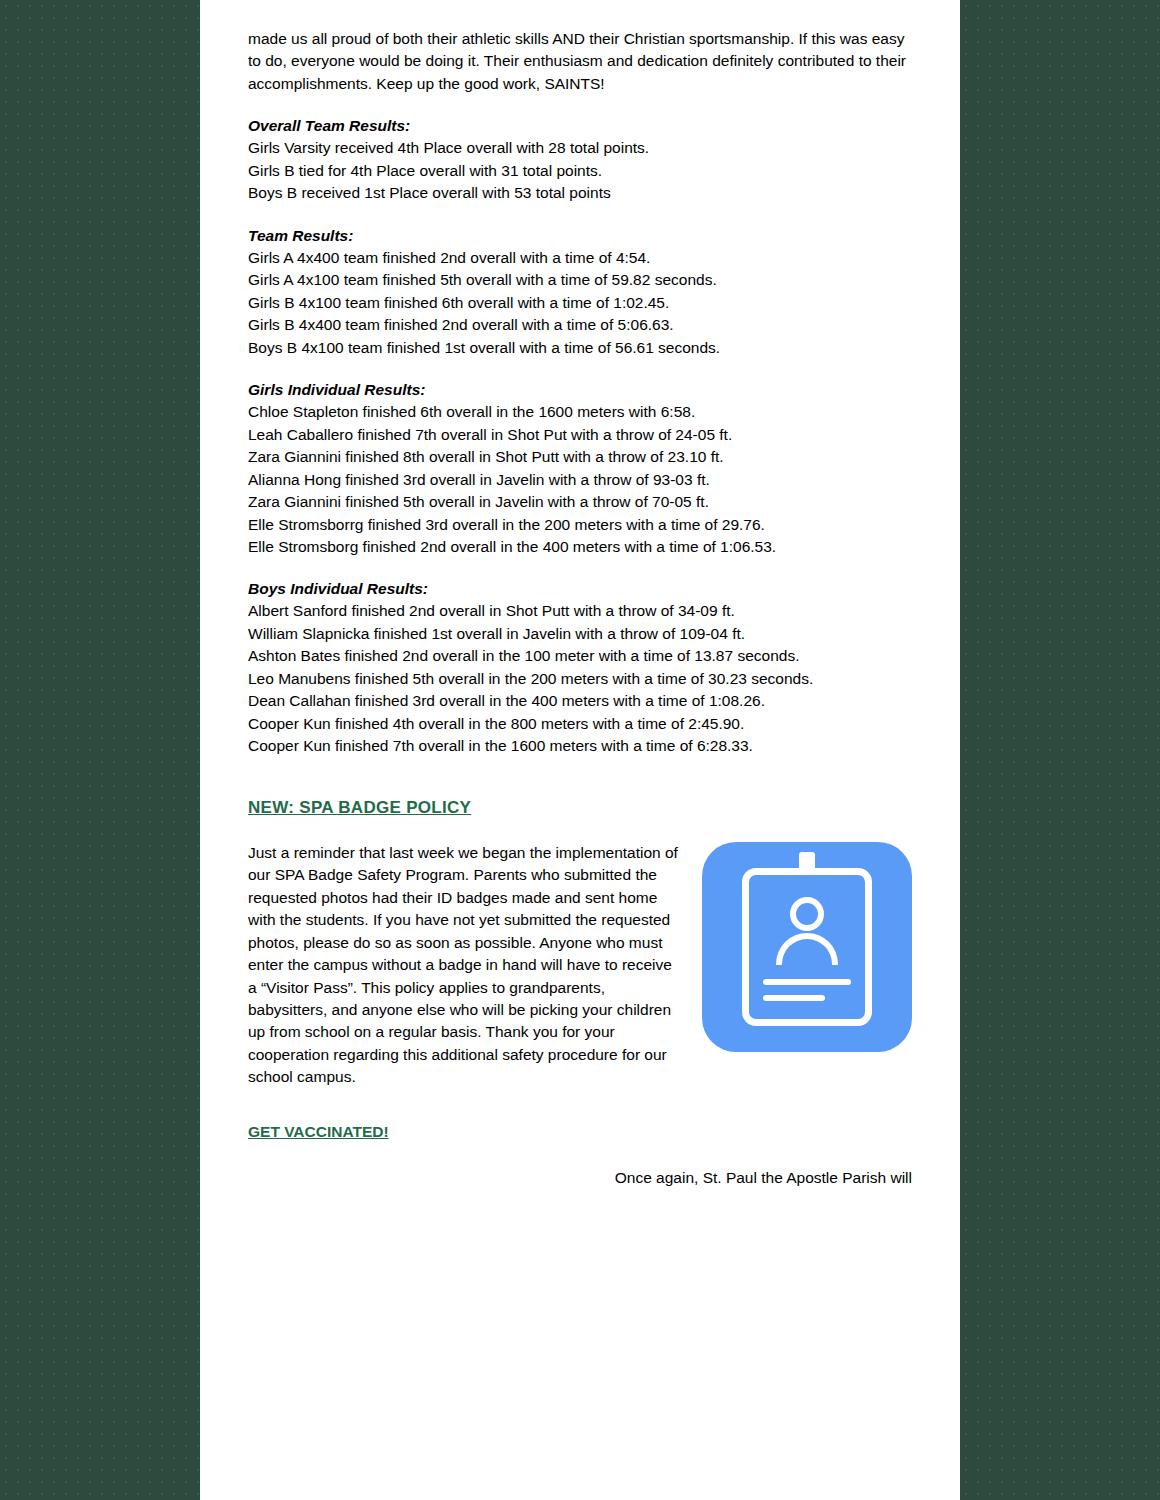made us all proud of both their athletic skills AND their Christian sportsmanship. If this was easy to do, everyone would be doing it. Their enthusiasm and dedication definitely contributed to their accomplishments. Keep up the good work, SAINTS!
Overall Team Results:
Girls Varsity received 4th Place overall with 28 total points.
Girls B tied for 4th Place overall with 31 total points.
Boys B received 1st Place overall with 53 total points
Team Results:
Girls A 4x400 team finished 2nd overall with a time of 4:54.
Girls A 4x100 team finished 5th overall with a time of 59.82 seconds.
Girls B 4x100 team finished 6th overall with a time of 1:02.45.
Girls B 4x400 team finished 2nd overall with a time of 5:06.63.
Boys B 4x100 team finished 1st overall with a time of 56.61 seconds.
Girls Individual Results:
Chloe Stapleton finished 6th overall in the 1600 meters with 6:58.
Leah Caballero finished 7th overall in Shot Put with a throw of 24-05 ft.
Zara Giannini finished 8th overall in Shot Putt with a throw of 23.10 ft.
Alianna Hong finished 3rd overall in Javelin with a throw of 93-03 ft.
Zara Giannini finished 5th overall in Javelin with a throw of 70-05 ft.
Elle Stromsborrg finished 3rd overall in the 200 meters with a time of 29.76.
Elle Stromsborg finished 2nd overall in the 400 meters with a time of 1:06.53.
Boys Individual Results:
Albert Sanford finished 2nd overall in Shot Putt with a throw of 34-09 ft.
William Slapnicka finished 1st overall in Javelin with a throw of 109-04 ft.
Ashton Bates finished 2nd overall in the 100 meter with a time of 13.87 seconds.
Leo Manubens finished 5th overall in the 200 meters with a time of 30.23 seconds.
Dean Callahan finished 3rd overall in the 400 meters with a time of 1:08.26.
Cooper Kun finished 4th overall in the 800 meters with a time of 2:45.90.
Cooper Kun finished 7th overall in the 1600 meters with a time of 6:28.33.
NEW: SPA BADGE POLICY
Just a reminder that last week we began the implementation of our SPA Badge Safety Program. Parents who submitted the requested photos had their ID badges made and sent home with the students. If you have not yet submitted the requested photos, please do so as soon as possible. Anyone who must enter the campus without a badge in hand will have to receive a “Visitor Pass”. This policy applies to grandparents, babysitters, and anyone else who will be picking your children up from school on a regular basis. Thank you for your cooperation regarding this additional safety procedure for our school campus.
GET VACCINATED!
Once again, St. Paul the Apostle Parish will